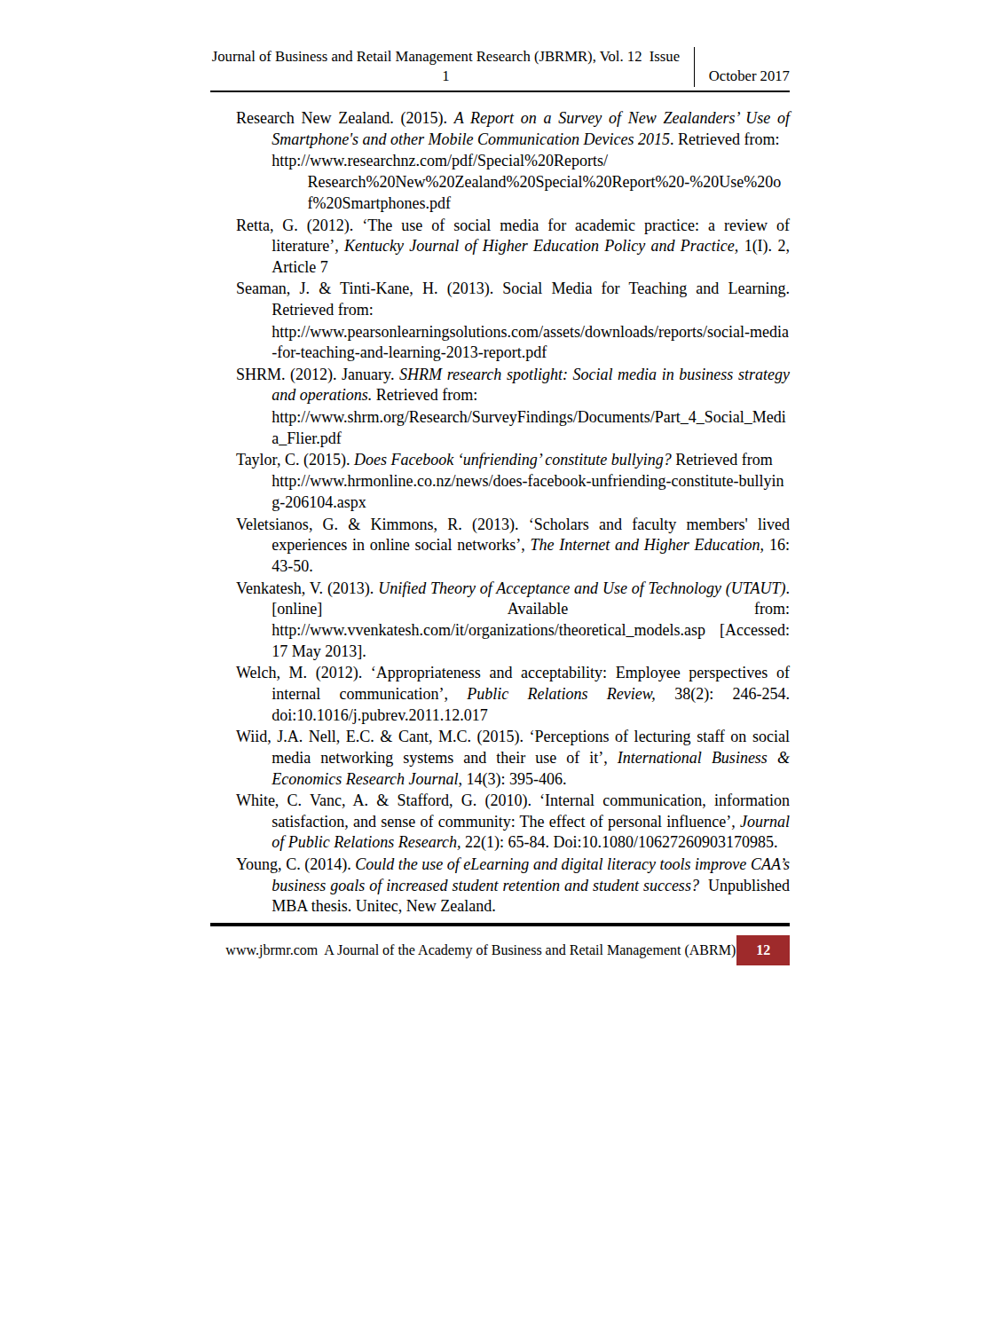Journal of Business and Retail Management Research (JBRMR), Vol. 12 Issue 1
October 2017
Research New Zealand. (2015). A Report on a Survey of New Zealanders’ Use of Smartphone's and other Mobile Communication Devices 2015. Retrieved from:
http://www.researchnz.com/pdf/Special%20Reports/
Research%20New%20Zealand%20Special%20Report%20-%20Use%20of%20Smartphones.pdf
Retta, G. (2012). ‘The use of social media for academic practice: a review of literature’, Kentucky Journal of Higher Education Policy and Practice, 1(I). 2, Article 7
Seaman, J. & Tinti-Kane, H. (2013). Social Media for Teaching and Learning. Retrieved from:
http://www.pearsonlearningsolutions.com/assets/downloads/reports/social-media-for-teaching-and-learning-2013-report.pdf
SHRM. (2012). January. SHRM research spotlight: Social media in business strategy and operations. Retrieved from:
http://www.shrm.org/Research/SurveyFindings/Documents/Part_4_Social_Media_Flier.pdf
Taylor, C. (2015). Does Facebook ‘unfriending’ constitute bullying? Retrieved from
http://www.hrmonline.co.nz/news/does-facebook-unfriending-constitute-bullying-206104.aspx
Veletsianos, G. & Kimmons, R. (2013). ‘Scholars and faculty members' lived experiences in online social networks’, The Internet and Higher Education, 16: 43-50.
Venkatesh, V. (2013). Unified Theory of Acceptance and Use of Technology (UTAUT). [online] Available from: http://www.vvenkatesh.com/it/organizations/theoretical_models.asp [Accessed: 17 May 2013].
Welch, M. (2012). ‘Appropriateness and acceptability: Employee perspectives of internal communication’, Public Relations Review, 38(2): 246-254. doi:10.1016/j.pubrev.2011.12.017
Wiid, J.A. Nell, E.C. & Cant, M.C. (2015). ‘Perceptions of lecturing staff on social media networking systems and their use of it’, International Business & Economics Research Journal, 14(3): 395-406.
White, C. Vanc, A. & Stafford, G. (2010). ‘Internal communication, information satisfaction, and sense of community: The effect of personal influence’, Journal of Public Relations Research, 22(1): 65-84. Doi:10.1080/10627260903170985.
Young, C. (2014). Could the use of eLearning and digital literacy tools improve CAA’s business goals of increased student retention and student success? Unpublished MBA thesis. Unitec, New Zealand.
www.jbrmr.com A Journal of the Academy of Business and Retail Management (ABRM)
12